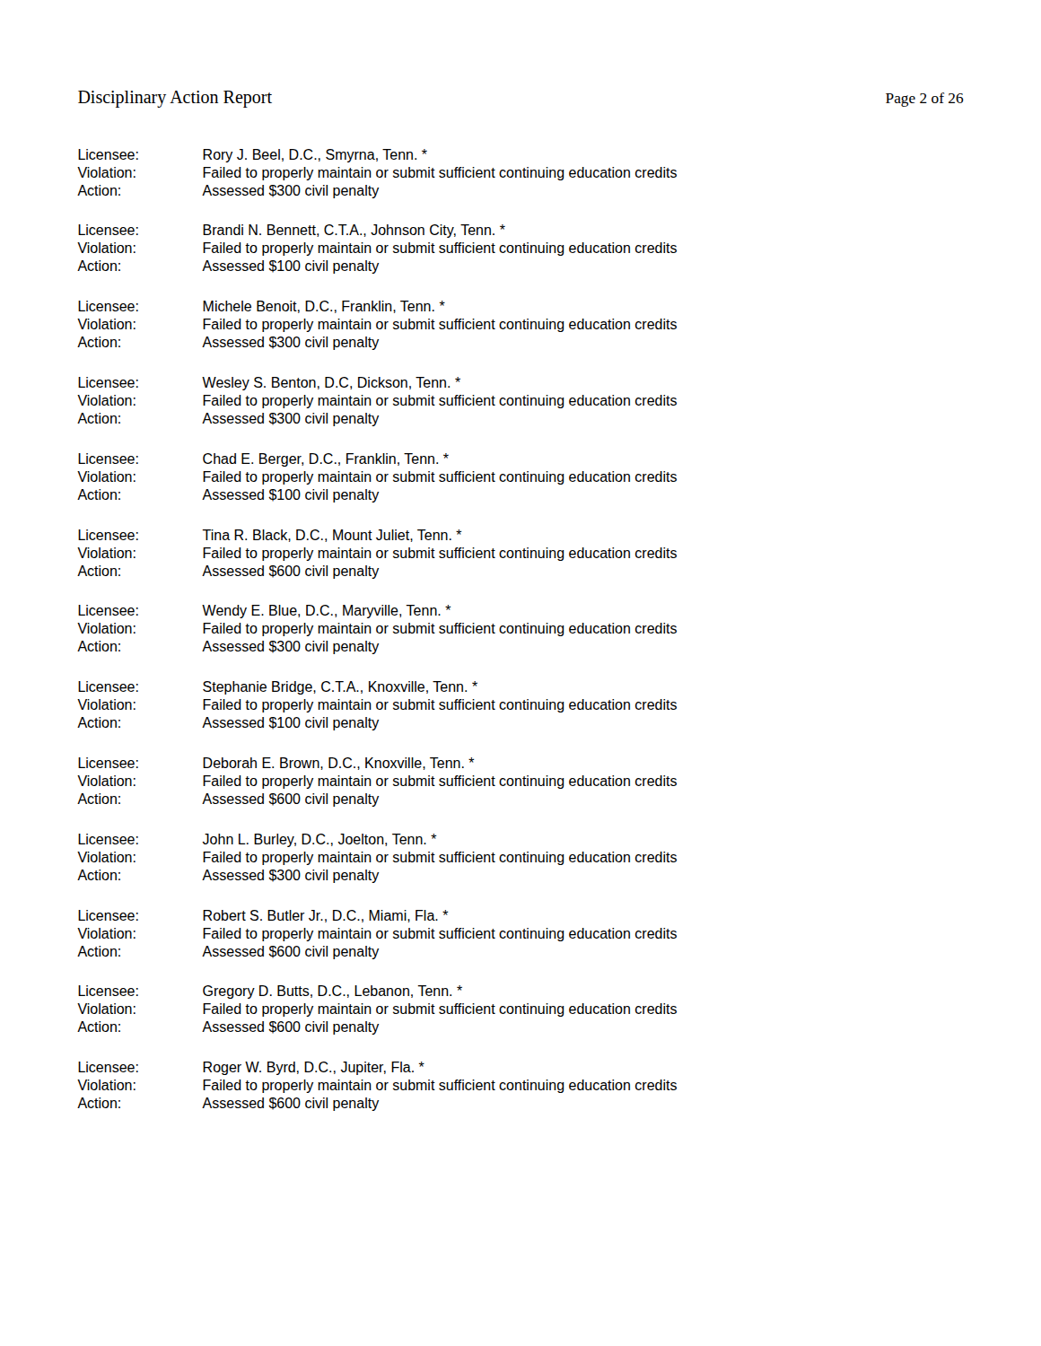Disciplinary Action Report
Page 2 of 26
| Licensee: | Rory J. Beel, D.C., Smyrna, Tenn. * |
| Violation: | Failed to properly maintain or submit sufficient continuing education credits |
| Action: | Assessed $300 civil penalty |
| Licensee: | Brandi N. Bennett, C.T.A., Johnson City, Tenn. * |
| Violation: | Failed to properly maintain or submit sufficient continuing education credits |
| Action: | Assessed $100 civil penalty |
| Licensee: | Michele Benoit, D.C., Franklin, Tenn. * |
| Violation: | Failed to properly maintain or submit sufficient continuing education credits |
| Action: | Assessed $300 civil penalty |
| Licensee: | Wesley S. Benton, D.C, Dickson, Tenn. * |
| Violation: | Failed to properly maintain or submit sufficient continuing education credits |
| Action: | Assessed $300 civil penalty |
| Licensee: | Chad E. Berger, D.C., Franklin, Tenn. * |
| Violation: | Failed to properly maintain or submit sufficient continuing education credits |
| Action: | Assessed $100 civil penalty |
| Licensee: | Tina R. Black, D.C., Mount Juliet, Tenn. * |
| Violation: | Failed to properly maintain or submit sufficient continuing education credits |
| Action: | Assessed $600 civil penalty |
| Licensee: | Wendy E. Blue, D.C., Maryville, Tenn. * |
| Violation: | Failed to properly maintain or submit sufficient continuing education credits |
| Action: | Assessed $300 civil penalty |
| Licensee: | Stephanie Bridge, C.T.A., Knoxville, Tenn. * |
| Violation: | Failed to properly maintain or submit sufficient continuing education credits |
| Action: | Assessed $100 civil penalty |
| Licensee: | Deborah E. Brown, D.C., Knoxville, Tenn. * |
| Violation: | Failed to properly maintain or submit sufficient continuing education credits |
| Action: | Assessed $600 civil penalty |
| Licensee: | John L. Burley, D.C., Joelton, Tenn. * |
| Violation: | Failed to properly maintain or submit sufficient continuing education credits |
| Action: | Assessed $300 civil penalty |
| Licensee: | Robert S. Butler Jr., D.C., Miami, Fla. * |
| Violation: | Failed to properly maintain or submit sufficient continuing education credits |
| Action: | Assessed $600 civil penalty |
| Licensee: | Gregory D. Butts, D.C., Lebanon, Tenn. * |
| Violation: | Failed to properly maintain or submit sufficient continuing education credits |
| Action: | Assessed $600 civil penalty |
| Licensee: | Roger W. Byrd, D.C., Jupiter, Fla. * |
| Violation: | Failed to properly maintain or submit sufficient continuing education credits |
| Action: | Assessed $600 civil penalty |